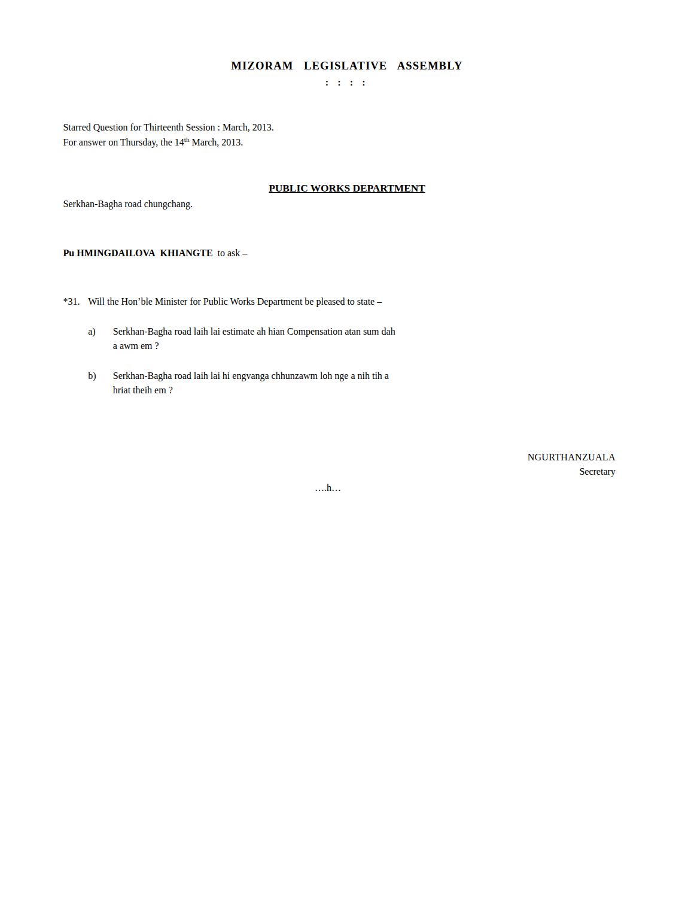MIZORAM LEGISLATIVE ASSEMBLY
: : : :
Starred Question for Thirteenth Session : March, 2013.
For answer on Thursday, the 14th March, 2013.
PUBLIC WORKS DEPARTMENT
Serkhan-Bagha road chungchang.
Pu HMINGDAILOVA KHIANGTE to ask –
*31. Will the Hon’ble Minister for Public Works Department be pleased to state –
a) Serkhan-Bagha road laih lai estimate ah hian Compensation atan sum dah a awm em ?
b) Serkhan-Bagha road laih lai hi engvanga chhunzawm loh nge a nih tih a hriat theih em ?
NGURTHANZUALA
Secretary
….h…